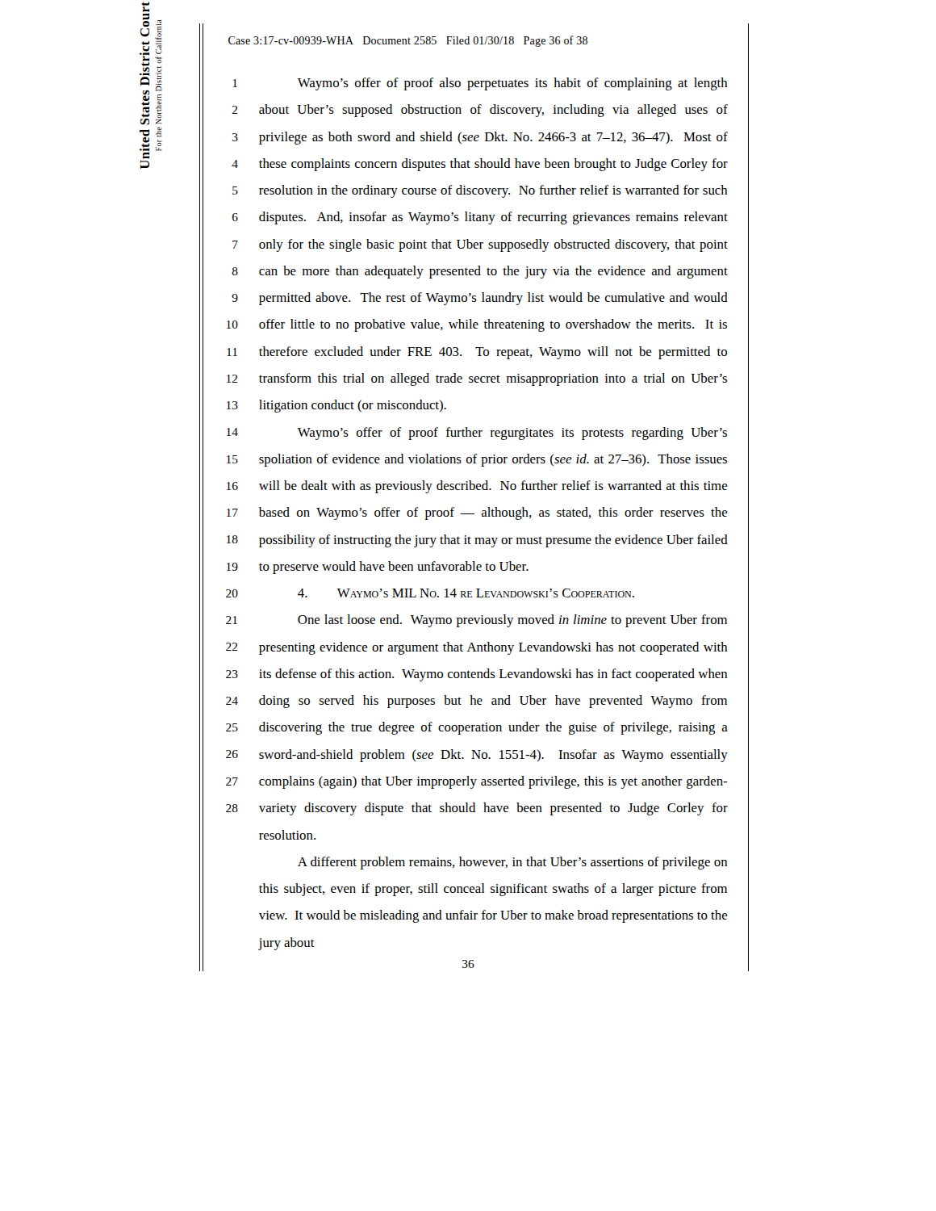Case 3:17-cv-00939-WHA Document 2585 Filed 01/30/18 Page 36 of 38
United States District Court
For the Northern District of California
1
2
3
4
5
6
7
8
9
10
11
12
13
14
15
16
17
18
19
20
21
22
23
24
25
26
27
28
Waymo’s offer of proof also perpetuates its habit of complaining at length about Uber’s supposed obstruction of discovery, including via alleged uses of privilege as both sword and shield (see Dkt. No. 2466-3 at 7–12, 36–47). Most of these complaints concern disputes that should have been brought to Judge Corley for resolution in the ordinary course of discovery. No further relief is warranted for such disputes. And, insofar as Waymo’s litany of recurring grievances remains relevant only for the single basic point that Uber supposedly obstructed discovery, that point can be more than adequately presented to the jury via the evidence and argument permitted above. The rest of Waymo’s laundry list would be cumulative and would offer little to no probative value, while threatening to overshadow the merits. It is therefore excluded under FRE 403. To repeat, Waymo will not be permitted to transform this trial on alleged trade secret misappropriation into a trial on Uber’s litigation conduct (or misconduct).
Waymo’s offer of proof further regurgitates its protests regarding Uber’s spoliation of evidence and violations of prior orders (see id. at 27–36). Those issues will be dealt with as previously described. No further relief is warranted at this time based on Waymo’s offer of proof — although, as stated, this order reserves the possibility of instructing the jury that it may or must presume the evidence Uber failed to preserve would have been unfavorable to Uber.
4. Waymo’s MIL No. 14 re Levandowski’s Cooperation.
One last loose end. Waymo previously moved in limine to prevent Uber from presenting evidence or argument that Anthony Levandowski has not cooperated with its defense of this action. Waymo contends Levandowski has in fact cooperated when doing so served his purposes but he and Uber have prevented Waymo from discovering the true degree of cooperation under the guise of privilege, raising a sword-and-shield problem (see Dkt. No. 1551-4). Insofar as Waymo essentially complains (again) that Uber improperly asserted privilege, this is yet another garden-variety discovery dispute that should have been presented to Judge Corley for resolution.
A different problem remains, however, in that Uber’s assertions of privilege on this subject, even if proper, still conceal significant swaths of a larger picture from view. It would be misleading and unfair for Uber to make broad representations to the jury about
36